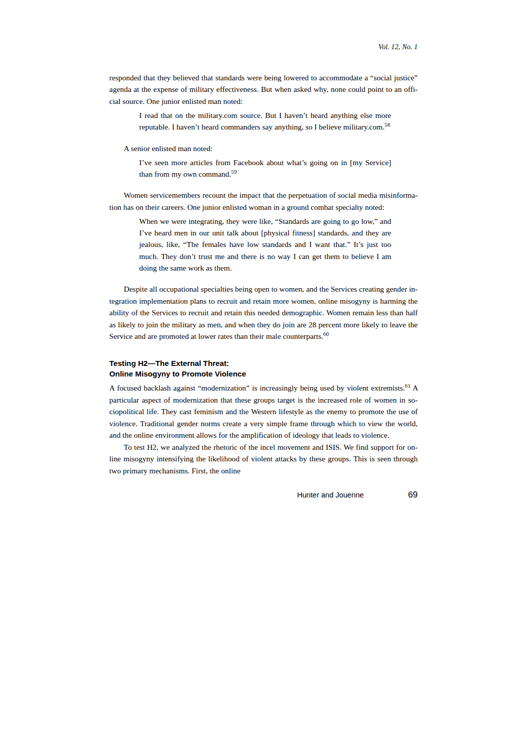Vol. 12, No. 1
responded that they believed that standards were being lowered to accommodate a “social justice” agenda at the expense of military effectiveness. But when asked why, none could point to an official source. One junior enlisted man noted:
I read that on the military.com source. But I haven’t heard anything else more reputable. I haven’t heard commanders say anything, so I believe military.com.58
A senior enlisted man noted:
I’ve seen more articles from Facebook about what’s going on in [my Service] than from my own command.59
Women servicemembers recount the impact that the perpetuation of social media misinformation has on their careers. One junior enlisted woman in a ground combat specialty noted:
When we were integrating, they were like, “Standards are going to go low,” and I’ve heard men in our unit talk about [physical fitness] standards, and they are jealous, like, “The females have low standards and I want that.” It’s just too much. They don’t trust me and there is no way I can get them to believe I am doing the same work as them.
Despite all occupational specialties being open to women, and the Services creating gender integration implementation plans to recruit and retain more women, online misogyny is harming the ability of the Services to recruit and retain this needed demographic. Women remain less than half as likely to join the military as men, and when they do join are 28 percent more likely to leave the Service and are promoted at lower rates than their male counterparts.60
Testing H2—The External Threat:
Online Misogyny to Promote Violence
A focused backlash against “modernization” is increasingly being used by violent extremists.61 A particular aspect of modernization that these groups target is the increased role of women in sociopolitical life. They cast feminism and the Western lifestyle as the enemy to promote the use of violence. Traditional gender norms create a very simple frame through which to view the world, and the online environment allows for the amplification of ideology that leads to violence.
To test H2, we analyzed the rhetoric of the incel movement and ISIS. We find support for online misogyny intensifying the likelihood of violent attacks by these groups. This is seen through two primary mechanisms. First, the online
Hunter and Jouenne 69